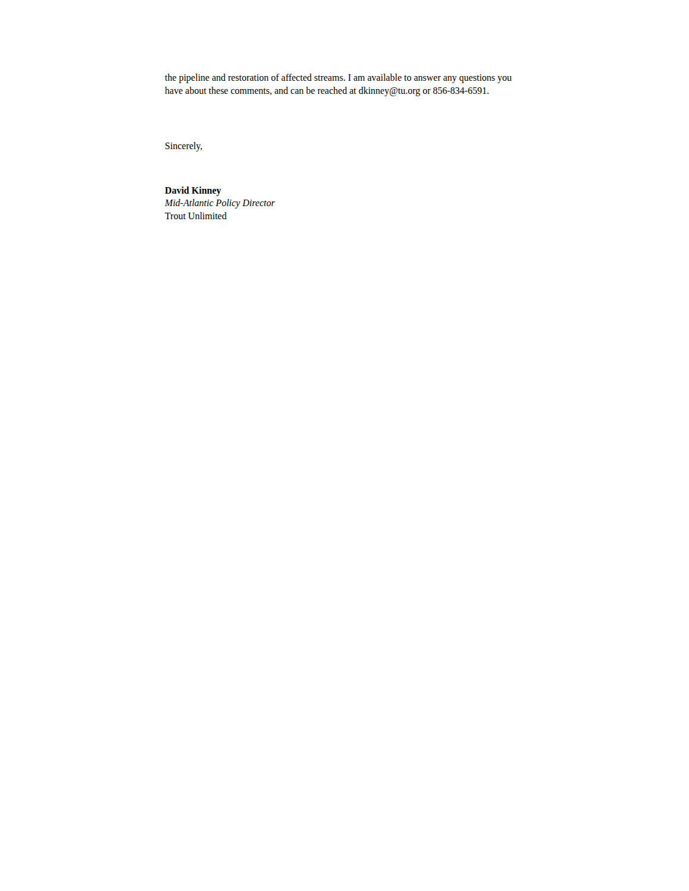the pipeline and restoration of affected streams. I am available to answer any questions you have about these comments, and can be reached at dkinney@tu.org or 856-834-6591.
Sincerely,
David Kinney
Mid-Atlantic Policy Director
Trout Unlimited